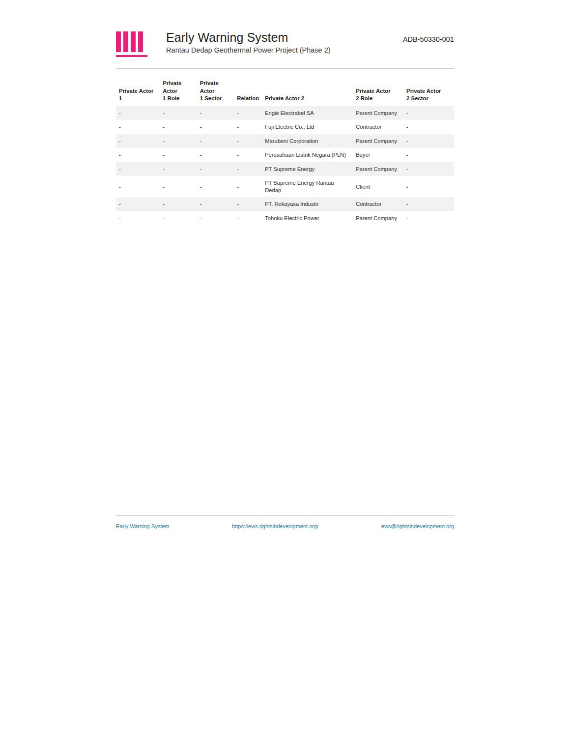Early Warning System
Rantau Dedap Geothermal Power Project (Phase 2)
ADB-50330-001
| Private Actor 1 | Private Actor 1 Role | Private Actor 1 Sector | Relation | Private Actor 2 | Private Actor 2 Role | Private Actor 2 Sector |
| --- | --- | --- | --- | --- | --- | --- |
| - | - | - | - | Engie Electrabel SA | Parent Company | - |
| - | - | - | - | Fuji Electric Co., Ltd | Contractor | - |
| - | - | - | - | Marubeni Corporation | Parent Company | - |
| - | - | - | - | Perusahaan Listrik Negara (PLN) | Buyer | - |
| - | - | - | - | PT Supreme Energy | Parent Company | - |
| - | - | - | - | PT Supreme Energy Rantau Dedap | Client | - |
| - | - | - | - | PT. Rekayasa Industri | Contractor | - |
| - | - | - | - | Tohoku Electric Power | Parent Company | - |
Early Warning System
https://ews.rightsindevelopment.org/
ews@rightsindevelopment.org